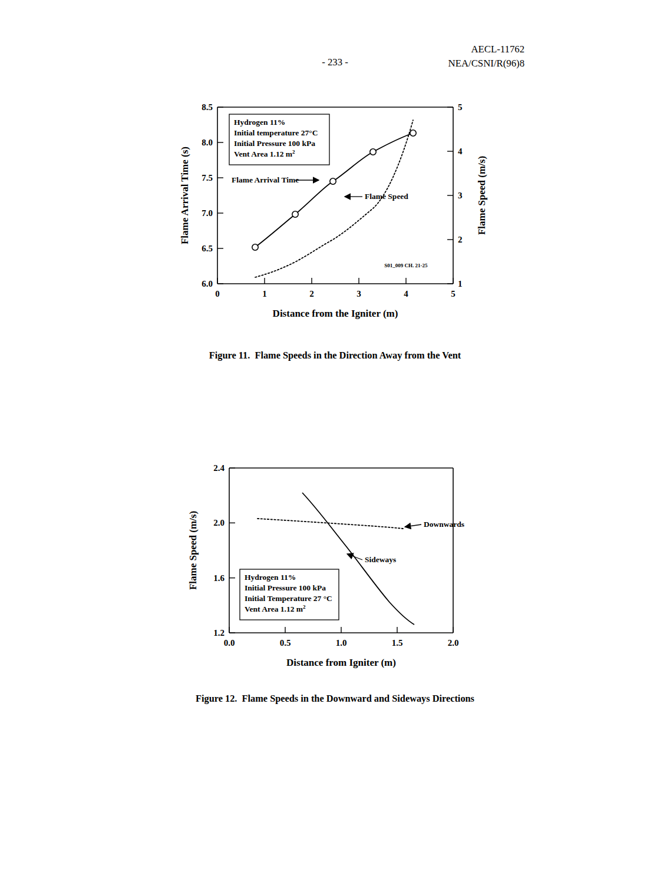AECL-11762
NEA/CSNI/R(96)8
- 233 -
6.0 6.5 7.0 7.5 8.0 8.5 1 2 3 4 5 0 1 2 3 4 5 Distance from the Igniter (m) Flame Arrival Time (s) Flame Speed (m/s) Hydrogen 11% Initial temperature 27°C Initial Pressure 100 kPa Vent Area 1.12 m2 Flame Arrival Time Flame Speed S01_009 CH. 21-25
Figure 11. Flame Speeds in the Direction Away from the Vent
1.2 1.6 2.0 2.4 0.0 0.5 1.0 1.5 2.0 Distance from Igniter (m) Flame Speed (m/s) Downwards Sideways Hydrogen 11% Initial Pressure 100 kPa Initial Temperature 27 °C Vent Area 1.12 m2
Figure 12. Flame Speeds in the Downward and Sideways Directions